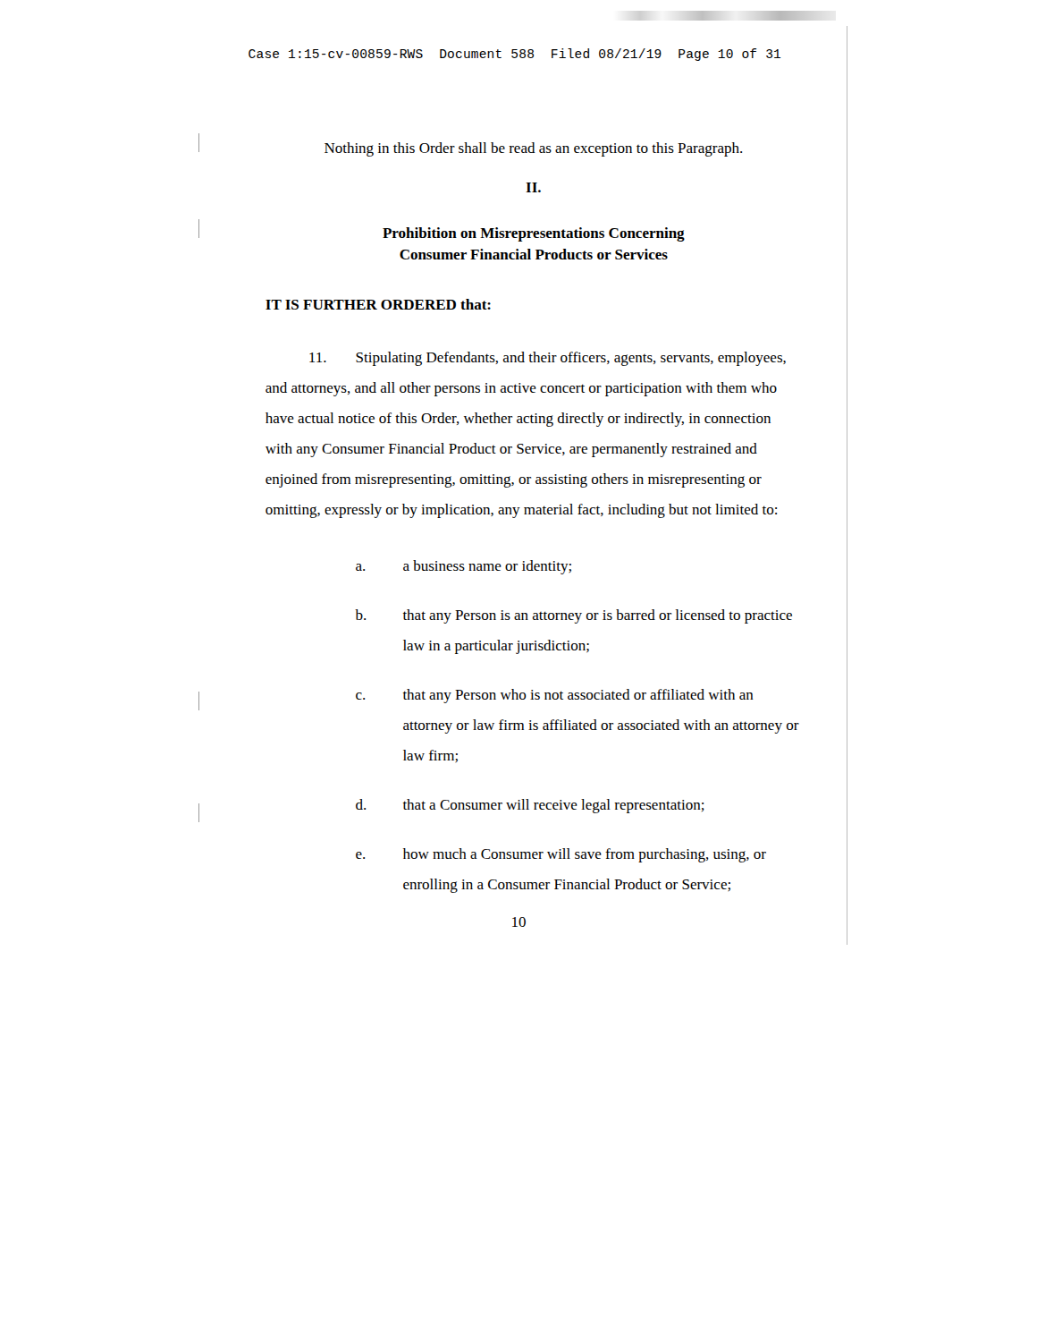Case 1:15-cv-00859-RWS Document 588 Filed 08/21/19 Page 10 of 31
Nothing in this Order shall be read as an exception to this Paragraph.
II.
Prohibition on Misrepresentations Concerning
Consumer Financial Products or Services
IT IS FURTHER ORDERED that:
11. Stipulating Defendants, and their officers, agents, servants, employees, and attorneys, and all other persons in active concert or participation with them who have actual notice of this Order, whether acting directly or indirectly, in connection with any Consumer Financial Product or Service, are permanently restrained and enjoined from misrepresenting, omitting, or assisting others in misrepresenting or omitting, expressly or by implication, any material fact, including but not limited to:
a. a business name or identity;
b. that any Person is an attorney or is barred or licensed to practice law in a particular jurisdiction;
c. that any Person who is not associated or affiliated with an attorney or law firm is affiliated or associated with an attorney or law firm;
d. that a Consumer will receive legal representation;
e. how much a Consumer will save from purchasing, using, or enrolling in a Consumer Financial Product or Service;
10